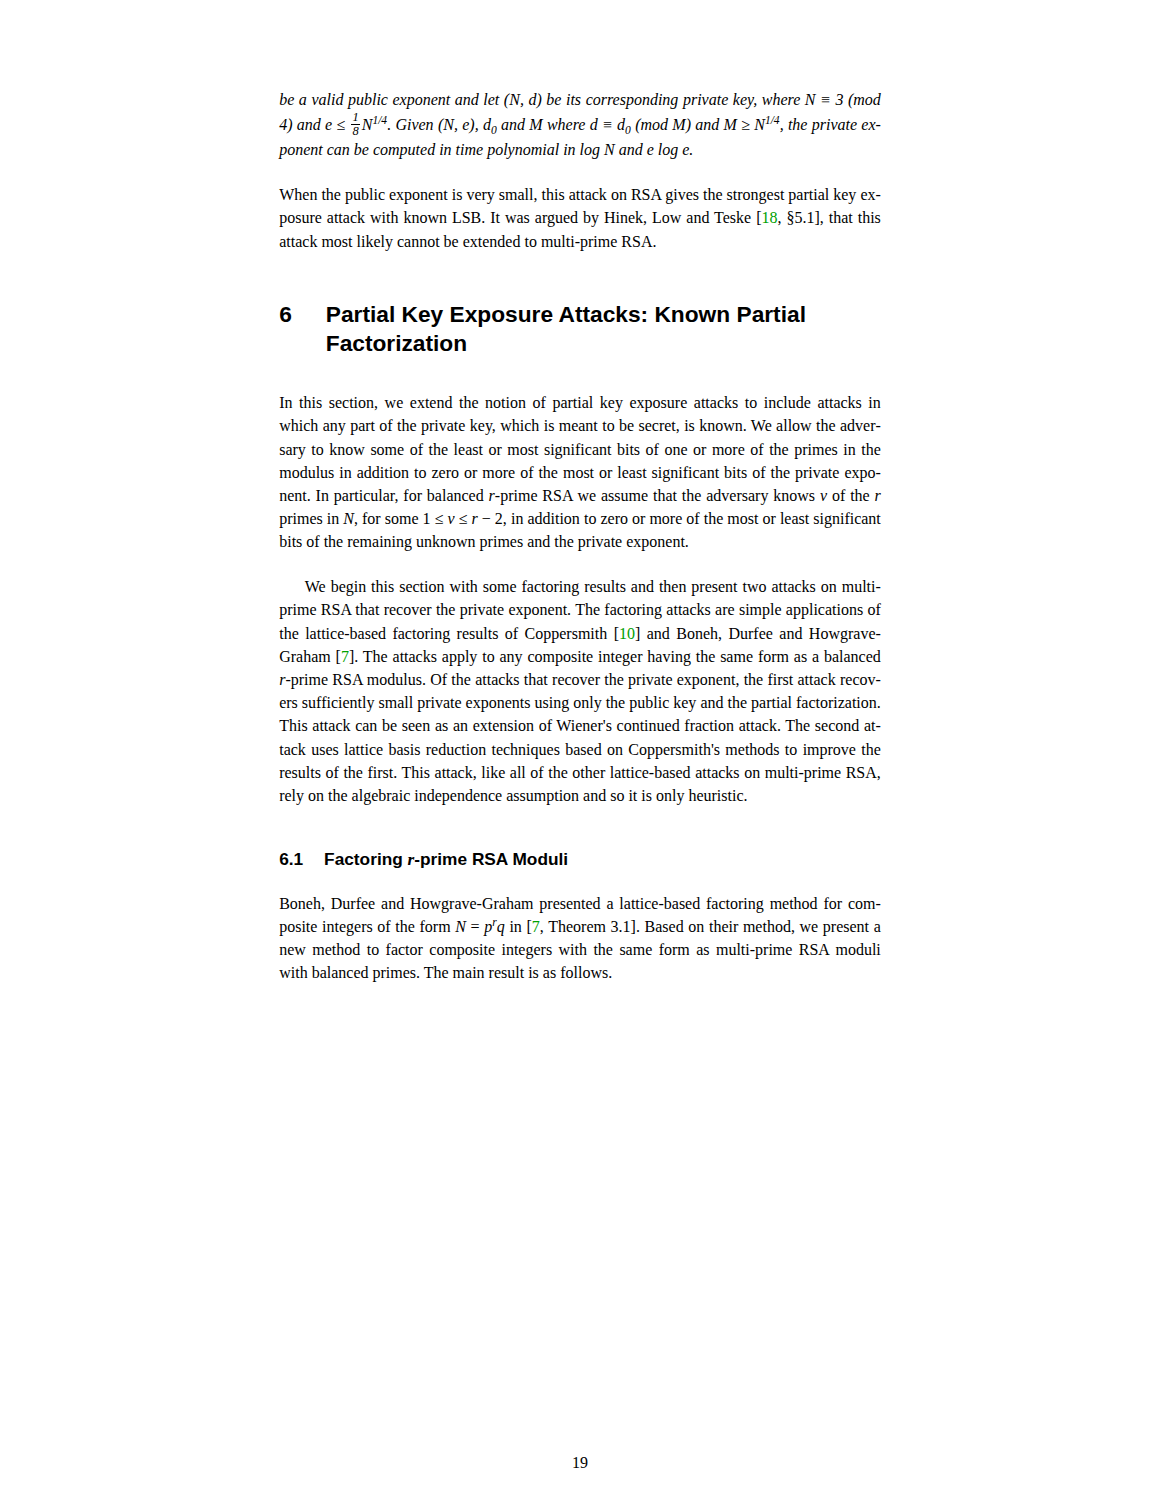be a valid public exponent and let (N, d) be its corresponding private key, where N ≡ 3 (mod 4) and e ≤ 18 N1/4. Given (N, e), d0 and M where d ≡ d0 (mod M) and M ≥ N1/4, the private exponent can be computed in time polynomial in log N and e log e.
When the public exponent is very small, this attack on RSA gives the strongest partial key exposure attack with known LSB. It was argued by Hinek, Low and Teske [18, §5.1], that this attack most likely cannot be extended to multi-prime RSA.
6 Partial Key Exposure Attacks: Known Partial Factorization
In this section, we extend the notion of partial key exposure attacks to include attacks in which any part of the private key, which is meant to be secret, is known. We allow the adversary to know some of the least or most significant bits of one or more of the primes in the modulus in addition to zero or more of the most or least significant bits of the private exponent. In particular, for balanced r-prime RSA we assume that the adversary knows v of the r primes in N, for some 1 ≤ v ≤ r − 2, in addition to zero or more of the most or least significant bits of the remaining unknown primes and the private exponent.
We begin this section with some factoring results and then present two attacks on multi-prime RSA that recover the private exponent. The factoring attacks are simple applications of the lattice-based factoring results of Coppersmith [10] and Boneh, Durfee and Howgrave-Graham [7]. The attacks apply to any composite integer having the same form as a balanced r-prime RSA modulus. Of the attacks that recover the private exponent, the first attack recovers sufficiently small private exponents using only the public key and the partial factorization. This attack can be seen as an extension of Wiener's continued fraction attack. The second attack uses lattice basis reduction techniques based on Coppersmith's methods to improve the results of the first. This attack, like all of the other lattice-based attacks on multi-prime RSA, rely on the algebraic independence assumption and so it is only heuristic.
6.1 Factoring r-prime RSA Moduli
Boneh, Durfee and Howgrave-Graham presented a lattice-based factoring method for composite integers of the form N = prq in [7, Theorem 3.1]. Based on their method, we present a new method to factor composite integers with the same form as multi-prime RSA moduli with balanced primes. The main result is as follows.
19